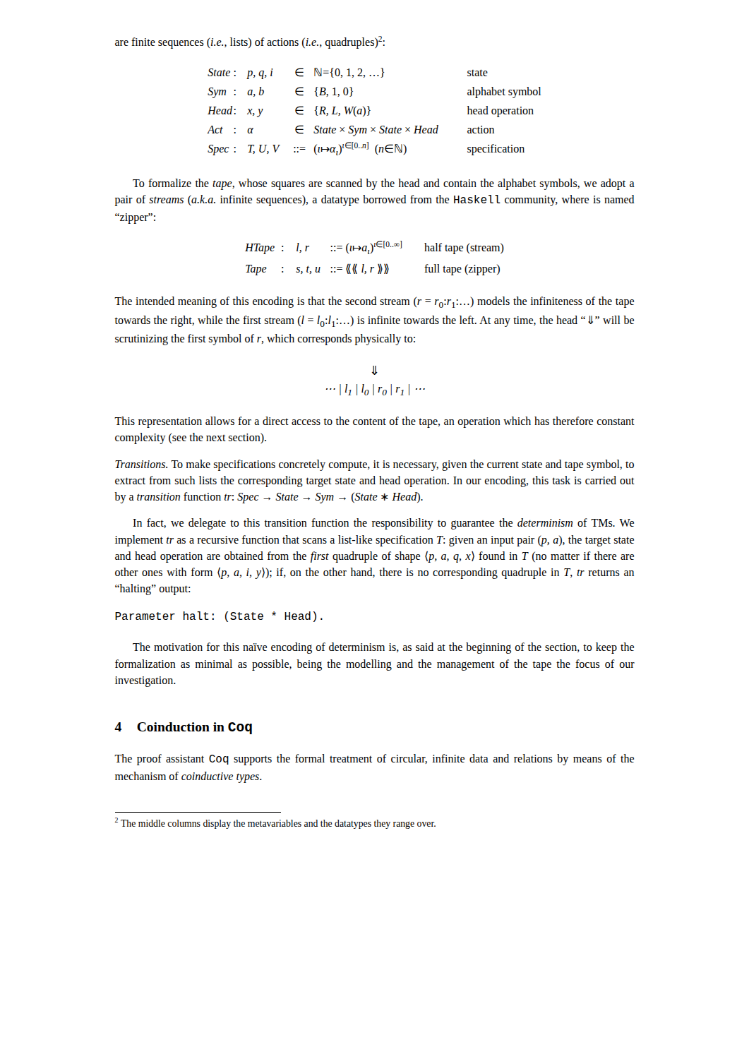are finite sequences (i.e., lists) of actions (i.e., quadruples)2:
| State | : | p, q, i | ∈ | ℕ={0, 1, 2, …} | state |
| Sym | : | a, b | ∈ | { B , 1, 0} | alphabet symbol |
| Head | : | x, y | ∈ | { R, L, W ( a )} | head operation |
| Act | : | α | ∈ | State × Sym × State × Head | action |
| Spec | : | T, U, V | ::= | ( ι ↦ α ι ) ι ∈[0.. n ] ( n ∈ℕ) | specification |
To formalize the tape, whose squares are scanned by the head and contain the alphabet symbols, we adopt a pair of streams (a.k.a. infinite sequences), a datatype borrowed from the Haskell community, where is named “zipper”:
| HTape | : | l, r | ::= ( ι ↦ a ι ) ι ∈[0..∞] | half tape (stream) |
| Tape | : | s, t, u | ::= ⟪⟪ l, r ⟫⟫ | full tape (zipper) |
The intended meaning of this encoding is that the second stream (r = r0:r1:…) models the infiniteness of the tape towards the right, while the first stream (l = l0:l1:…) is infinite towards the left. At any time, the head “⇓” will be scrutinizing the first symbol of r, which corresponds physically to:
⇓
⋯ | l1 | l0 | r0 | r1 | ⋯
This representation allows for a direct access to the content of the tape, an operation which has therefore constant complexity (see the next section).
Transitions. To make specifications concretely compute, it is necessary, given the current state and tape symbol, to extract from such lists the corresponding target state and head operation. In our encoding, this task is carried out by a transition function tr: Spec → State → Sym → (State ∗ Head).
In fact, we delegate to this transition function the responsibility to guarantee the determinism of TMs. We implement tr as a recursive function that scans a list-like specification T: given an input pair (p, a), the target state and head operation are obtained from the first quadruple of shape ⟨p, a, q, x⟩ found in T (no matter if there are other ones with form ⟨p, a, i, y⟩); if, on the other hand, there is no corresponding quadruple in T, tr returns an “halting” output:
Parameter halt: (State * Head).
The motivation for this naïve encoding of determinism is, as said at the beginning of the section, to keep the formalization as minimal as possible, being the modelling and the management of the tape the focus of our investigation.
4 Coinduction in Coq
The proof assistant Coq supports the formal treatment of circular, infinite data and relations by means of the mechanism of coinductive types.
2The middle columns display the metavariables and the datatypes they range over.